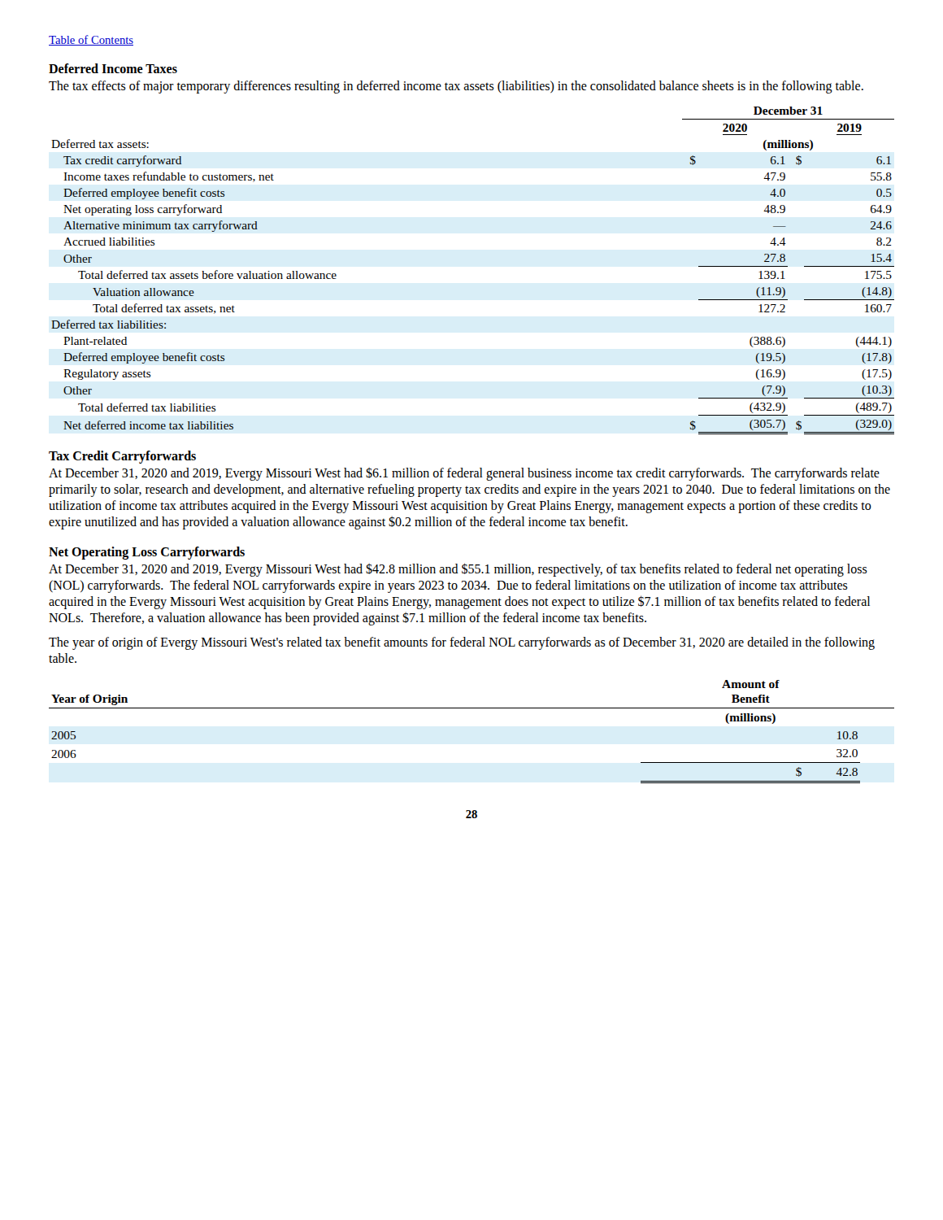Table of Contents
Deferred Income Taxes
The tax effects of major temporary differences resulting in deferred income tax assets (liabilities) in the consolidated balance sheets is in the following table.
| | December 31 |
| | 2020 | | 2019 |
| Deferred tax assets: | (millions) |
| Tax credit carryforward | $ | 6.1 | $ | 6.1 |
| Income taxes refundable to customers, net | | 47.9 | | 55.8 |
| Deferred employee benefit costs | | 4.0 | | 0.5 |
| Net operating loss carryforward | | 48.9 | | 64.9 |
| Alternative minimum tax carryforward | | — | | 24.6 |
| Accrued liabilities | | 4.4 | | 8.2 |
| Other | | 27.8 | | 15.4 |
| Total deferred tax assets before valuation allowance | | 139.1 | | 175.5 |
| Valuation allowance | | (11.9) | | (14.8) |
| Total deferred tax assets, net | | 127.2 | | 160.7 |
| Deferred tax liabilities: | | | | |
| Plant-related | | (388.6) | | (444.1) |
| Deferred employee benefit costs | | (19.5) | | (17.8) |
| Regulatory assets | | (16.9) | | (17.5) |
| Other | | (7.9) | | (10.3) |
| Total deferred tax liabilities | | (432.9) | | (489.7) |
| Net deferred income tax liabilities | $ | (305.7) | $ | (329.0) |
Tax Credit Carryforwards
At December 31, 2020 and 2019, Evergy Missouri West had $6.1 million of federal general business income tax credit carryforwards. The carryforwards relate primarily to solar, research and development, and alternative refueling property tax credits and expire in the years 2021 to 2040. Due to federal limitations on the utilization of income tax attributes acquired in the Evergy Missouri West acquisition by Great Plains Energy, management expects a portion of these credits to expire unutilized and has provided a valuation allowance against $0.2 million of the federal income tax benefit.
Net Operating Loss Carryforwards
At December 31, 2020 and 2019, Evergy Missouri West had $42.8 million and $55.1 million, respectively, of tax benefits related to federal net operating loss (NOL) carryforwards. The federal NOL carryforwards expire in years 2023 to 2034. Due to federal limitations on the utilization of income tax attributes acquired in the Evergy Missouri West acquisition by Great Plains Energy, management does not expect to utilize $7.1 million of tax benefits related to federal NOLs. Therefore, a valuation allowance has been provided against $7.1 million of the federal income tax benefits.
The year of origin of Evergy Missouri West's related tax benefit amounts for federal NOL carryforwards as of December 31, 2020 are detailed in the following table.
| Year of Origin | Amount of Benefit | |
| | (millions) | |
| 2005 | 10.8 | |
| 2006 | 32.0 | |
| | $ 42.8 | |
28